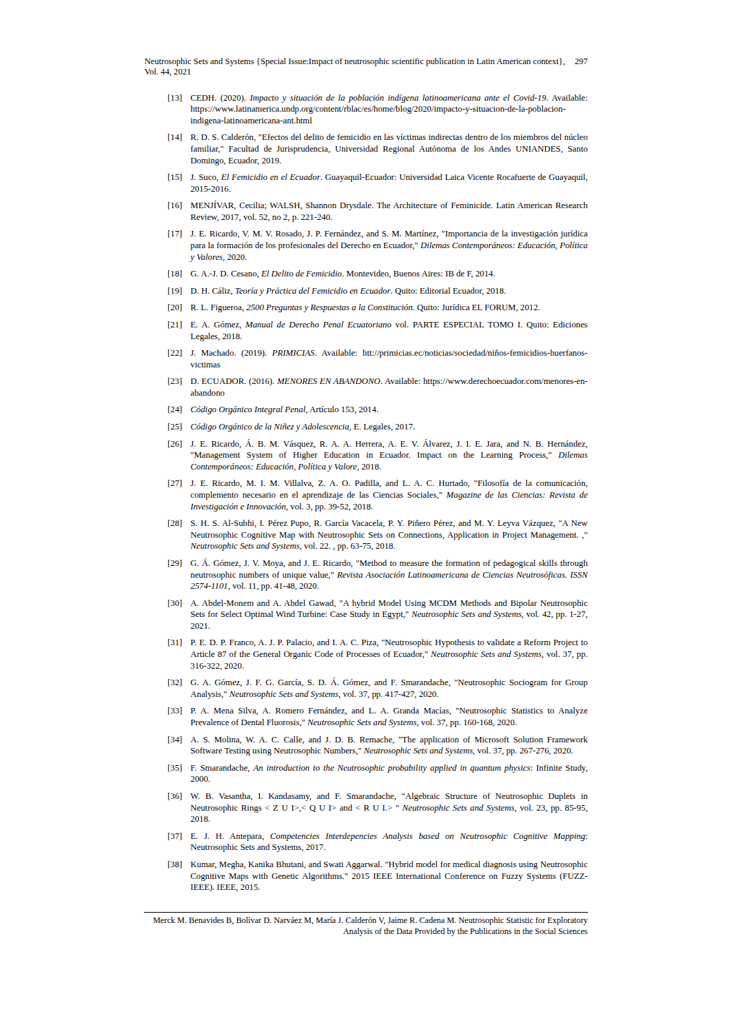297 Neutrosophic Sets and Systems {Special Issue:Impact of neutrosophic scientific publication in Latin American context}, Vol. 44, 2021
[13] CEDH. (2020). Impacto y situación de la población indígena latinoamericana ante el Covid-19. Available: https://www.latinamerica.undp.org/content/rblac/es/home/blog/2020/impacto-y-situacion-de-la-poblacion-indigena-latinoamericana-ant.html
[14] R. D. S. Calderón, "Efectos del delito de femicidio en las víctimas indirectas dentro de los miembros del núcleo familiar," Facultad de Jurisprudencia, Universidad Regional Autónoma de los Andes UNIANDES, Santo Domingo, Ecuador, 2019.
[15] J. Suco, El Femicidio en el Ecuador. Guayaquil-Ecuador: Universidad Laica Vicente Rocafuerte de Guayaquil, 2015-2016.
[16] MENJÍVAR, Cecilia; WALSH, Shannon Drysdale. The Architecture of Feminicide. Latin American Research Review, 2017, vol. 52, no 2, p. 221-240.
[17] J. E. Ricardo, V. M. V. Rosado, J. P. Fernández, and S. M. Martínez, "Importancia de la investigación jurídica para la formación de los profesionales del Derecho en Ecuador," Dilemas Contemporáneos: Educación, Política y Valores, 2020.
[18] G. A.-J. D. Cesano, El Delito de Femicidio. Montevideo, Buenos Aires: IB de F, 2014.
[19] D. H. Cáliz, Teoría y Práctica del Femicidio en Ecuador. Quito: Editorial Ecuador, 2018.
[20] R. L. Figueroa, 2500 Preguntas y Respuestas a la Constitución. Quito: Jurídica EL FORUM, 2012.
[21] E. A. Gómez, Manual de Derecho Penal Ecuatoriano vol. PARTE ESPECIAL TOMO I. Quito: Ediciones Legales, 2018.
[22] J. Machado. (2019). PRIMICIAS. Available: htt://primicias.ec/noticias/sociedad/niños-femicidios-huerfanos-victimas
[23] D. ECUADOR. (2016). MENORES EN ABANDONO. Available: https://www.derechoecuador.com/menores-en-abandono
[24] Código Orgánico Integral Penal, Artículo 153, 2014.
[25] Código Orgánico de la Niñez y Adolescencia, E. Legales, 2017.
[26] J. E. Ricardo, Á. B. M. Vásquez, R. A. A. Herrera, A. E. V. Álvarez, J. I. E. Jara, and N. B. Hernández, "Management System of Higher Education in Ecuador. Impact on the Learning Process," Dilemas Contemporáneos: Educación, Política y Valore, 2018.
[27] J. E. Ricardo, M. I. M. Villalva, Z. A. O. Padilla, and L. A. C. Hurtado, "Filosofía de la comunicación, complemento necesario en el aprendizaje de las Ciencias Sociales," Magazine de las Ciencias: Revista de Investigación e Innovación, vol. 3, pp. 39-52, 2018.
[28] S. H. S. Al-Subhi, I. Pérez Pupo, R. García Vacacela, P. Y. Piñero Pérez, and M. Y. Leyva Vázquez, "A New Neutrosophic Cognitive Map with Neutrosophic Sets on Connections, Application in Project Management. ," Neutrosophic Sets and Systems, vol. 22. , pp. 63-75, 2018.
[29] G. Á. Gómez, J. V. Moya, and J. E. Ricardo, "Method to measure the formation of pedagogical skills through neutrosophic numbers of unique value," Revista Asociación Latinoamericana de Ciencias Neutrosóficas. ISSN 2574-1101, vol. 11, pp. 41-48, 2020.
[30] A. Abdel-Monem and A. Abdel Gawad, "A hybrid Model Using MCDM Methods and Bipolar Neutrosophic Sets for Select Optimal Wind Turbine: Case Study in Egypt," Neutrosophic Sets and Systems, vol. 42, pp. 1-27, 2021.
[31] P. E. D. P. Franco, A. J. P. Palacio, and I. A. C. Piza, "Neutrosophic Hypothesis to validate a Reform Project to Article 87 of the General Organic Code of Processes of Ecuador," Neutrosophic Sets and Systems, vol. 37, pp. 316-322, 2020.
[32] G. A. Gómez, J. F. G. García, S. D. Á. Gómez, and F. Smarandache, "Neutrosophic Sociogram for Group Analysis," Neutrosophic Sets and Systems, vol. 37, pp. 417-427, 2020.
[33] P. A. Mena Silva, A. Romero Fernández, and L. A. Granda Macías, "Neutrosophic Statistics to Analyze Prevalence of Dental Fluorosis," Neutrosophic Sets and Systems, vol. 37, pp. 160-168, 2020.
[34] A. S. Molina, W. A. C. Calle, and J. D. B. Remache, "The application of Microsoft Solution Framework Software Testing using Neutrosophic Numbers," Neutrosophic Sets and Systems, vol. 37, pp. 267-276, 2020.
[35] F. Smarandache, An introduction to the Neutrosophic probability applied in quantum physics: Infinite Study, 2000.
[36] W. B. Vasantha, I. Kandasamy, and F. Smarandache, "Algebraic Structure of Neutrosophic Duplets in Neutrosophic Rings < Z U I>,< Q U I> and < R U I.> " Neutrosophic Sets and Systems, vol. 23, pp. 85-95, 2018.
[37] E. J. H. Antepara, Competencies Interdepencies Analysis based on Neutrosophic Cognitive Mapping: Neutrosophic Sets and Systems, 2017.
[38] Kumar, Megha, Kanika Bhutani, and Swati Aggarwal. "Hybrid model for medical diagnosis using Neutrosophic Cognitive Maps with Genetic Algorithms." 2015 IEEE International Conference on Fuzzy Systems (FUZZ-IEEE). IEEE, 2015.
Merck M. Benavides B, Bolívar D. Narváez M, María J. Calderón V, Jaime R. Cadena M. Neutrosophic Statistic for Exploratory Analysis of the Data Provided by the Publications in the Social Sciences